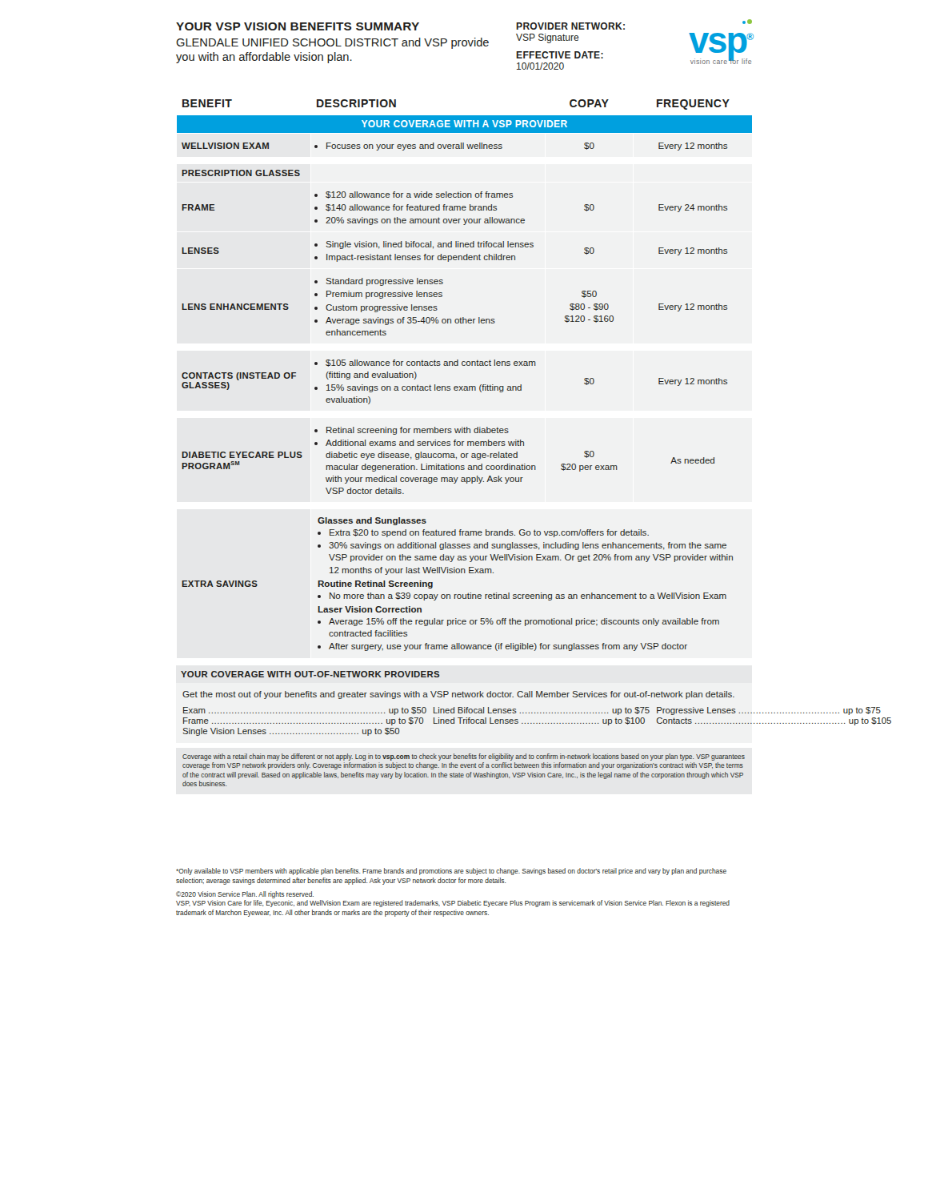YOUR VSP VISION BENEFITS SUMMARY
GLENDALE UNIFIED SCHOOL DISTRICT and VSP provide
you with an affordable vision plan.
PROVIDER NETWORK:
VSP Signature
EFFECTIVE DATE:
10/01/2020
vsp®
vision care for life
| BENEFIT | DESCRIPTION | COPAY | FREQUENCY |
| YOUR COVERAGE WITH A VSP PROVIDER |
| WELLVISION EXAM | Focuses on your eyes and overall wellness | $0 | Every 12 months |
| PRESCRIPTION GLASSES | | | |
| FRAME | $120 allowance for a wide selection of frames $140 allowance for featured frame brands 20% savings on the amount over your allowance | $0 | Every 24 months |
| LENSES | Single vision, lined bifocal, and lined trifocal lenses Impact-resistant lenses for dependent children | $0 | Every 12 months |
| LENS ENHANCEMENTS | Standard progressive lenses Premium progressive lenses Custom progressive lenses Average savings of 35-40% on other lens enhancements | $50 $80 - $90 $120 - $160 | Every 12 months |
| CONTACTS (INSTEAD OF GLASSES) | $105 allowance for contacts and contact lens exam (fitting and evaluation) 15% savings on a contact lens exam (fitting and evaluation) | $0 | Every 12 months |
| DIABETIC EYECARE PLUS PROGRAM SM | Retinal screening for members with diabetes Additional exams and services for members with diabetic eye disease, glaucoma, or age-related macular degeneration. Limitations and coordination with your medical coverage may apply. Ask your VSP doctor details. | $0 $20 per exam | As needed |
| EXTRA SAVINGS | Glasses and Sunglasses Extra $20 to spend on featured frame brands. Go to vsp.com/offers for details. 30% savings on additional glasses and sunglasses, including lens enhancements, from the same VSP provider on the same day as your WellVision Exam. Or get 20% from any VSP provider within 12 months of your last WellVision Exam. Routine Retinal Screening No more than a $39 copay on routine retinal screening as an enhancement to a WellVision Exam Laser Vision Correction Average 15% off the regular price or 5% off the promotional price; discounts only available from contracted facilities After surgery, use your frame allowance (if eligible) for sunglasses from any VSP doctor |
YOUR COVERAGE WITH OUT-OF-NETWORK PROVIDERS
Get the most out of your benefits and greater savings with a VSP network doctor. Call Member Services for out-of-network plan details.
| Exam ............................................................. up to $50 | Lined Bifocal Lenses ............................... up to $75 | Progressive Lenses ................................... up to $75 |
| Frame ........................................................... up to $70 | Lined Trifocal Lenses ........................... up to $100 | Contacts .................................................... up to $105 |
| Single Vision Lenses ............................... up to $50 | | |
Coverage with a retail chain may be different or not apply. Log in to vsp.com to check your benefits for eligibility and to confirm in-network locations based on your plan type. VSP guarantees coverage from VSP network providers only. Coverage information is subject to change. In the event of a conflict between this information and your organization's contract with VSP, the terms of the contract will prevail. Based on applicable laws, benefits may vary by location. In the state of Washington, VSP Vision Care, Inc., is the legal name of the corporation through which VSP does business.
*Only available to VSP members with applicable plan benefits. Frame brands and promotions are subject to change. Savings based on doctor's retail price and vary by plan and purchase selection; average savings determined after benefits are applied. Ask your VSP network doctor for more details.
©2020 Vision Service Plan. All rights reserved.
VSP, VSP Vision Care for life, Eyeconic, and WellVision Exam are registered trademarks, VSP Diabetic Eyecare Plus Program is servicemark of Vision Service Plan. Flexon is a registered trademark of Marchon Eyewear, Inc. All other brands or marks are the property of their respective owners.